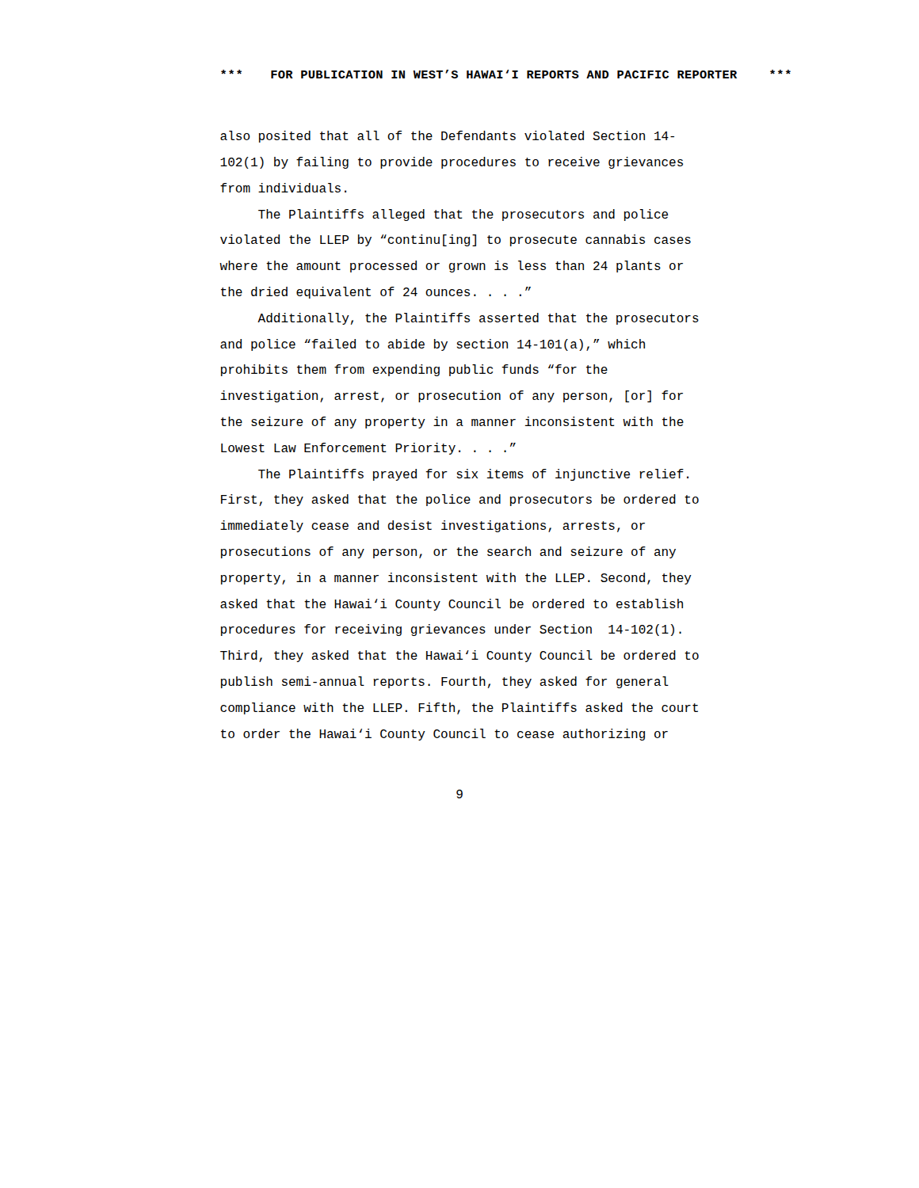*** FOR PUBLICATION IN WEST’S HAWAI‘I REPORTS AND PACIFIC REPORTER ***
also posited that all of the Defendants violated Section 14-102(1) by failing to provide procedures to receive grievances from individuals.
The Plaintiffs alleged that the prosecutors and police violated the LLEP by “continu[ing] to prosecute cannabis cases where the amount processed or grown is less than 24 plants or the dried equivalent of 24 ounces. . . .”
Additionally, the Plaintiffs asserted that the prosecutors and police “failed to abide by section 14-101(a),” which prohibits them from expending public funds “for the investigation, arrest, or prosecution of any person, [or] for the seizure of any property in a manner inconsistent with the Lowest Law Enforcement Priority. . . .”
The Plaintiffs prayed for six items of injunctive relief. First, they asked that the police and prosecutors be ordered to immediately cease and desist investigations, arrests, or prosecutions of any person, or the search and seizure of any property, in a manner inconsistent with the LLEP. Second, they asked that the Hawai‘i County Council be ordered to establish procedures for receiving grievances under Section 14-102(1). Third, they asked that the Hawai‘i County Council be ordered to publish semi-annual reports. Fourth, they asked for general compliance with the LLEP. Fifth, the Plaintiffs asked the court to order the Hawai‘i County Council to cease authorizing or
9